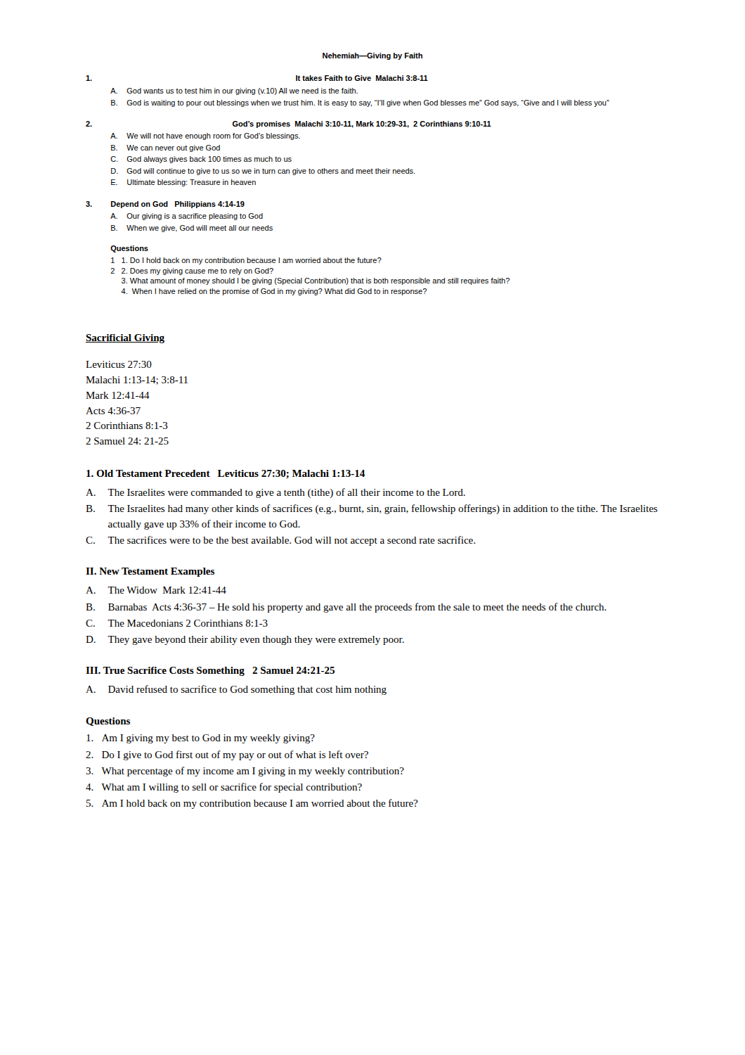Nehemiah—Giving by Faith
1. It takes Faith to Give Malachi 3:8-11
A. God wants us to test him in our giving (v.10) All we need is the faith.
B. God is waiting to pour out blessings when we trust him. It is easy to say, “I’ll give when God blesses me” God says, “Give and I will bless you”
2. God’s promises Malachi 3:10-11, Mark 10:29-31, 2 Corinthians 9:10-11
A. We will not have enough room for God’s blessings.
B. We can never out give God
C. God always gives back 100 times as much to us
D. God will continue to give to us so we in turn can give to others and meet their needs.
E. Ultimate blessing: Treasure in heaven
3. Depend on God Philippians 4:14-19
A. Our giving is a sacrifice pleasing to God
B. When we give, God will meet all our needs
Questions
1 1. Do I hold back on my contribution because I am worried about the future?
2 2. Does my giving cause me to rely on God?
3. What amount of money should I be giving (Special Contribution) that is both responsible and still requires faith?
4. When I have relied on the promise of God in my giving? What did God to in response?
Sacrificial Giving
Leviticus 27:30
Malachi 1:13-14; 3:8-11
Mark 12:41-44
Acts 4:36-37
2 Corinthians 8:1-3
2 Samuel 24: 21-25
1. Old Testament Precedent Leviticus 27:30; Malachi 1:13-14
A. The Israelites were commanded to give a tenth (tithe) of all their income to the Lord.
B. The Israelites had many other kinds of sacrifices (e.g., burnt, sin, grain, fellowship offerings) in addition to the tithe. The Israelites actually gave up 33% of their income to God.
C. The sacrifices were to be the best available. God will not accept a second rate sacrifice.
II. New Testament Examples
A. The Widow Mark 12:41-44
B. Barnabas Acts 4:36-37 – He sold his property and gave all the proceeds from the sale to meet the needs of the church.
C. The Macedonians 2 Corinthians 8:1-3
D. They gave beyond their ability even though they were extremely poor.
III. True Sacrifice Costs Something 2 Samuel 24:21-25
A. David refused to sacrifice to God something that cost him nothing
Questions
1. Am I giving my best to God in my weekly giving?
2. Do I give to God first out of my pay or out of what is left over?
3. What percentage of my income am I giving in my weekly contribution?
4. What am I willing to sell or sacrifice for special contribution?
5. Am I hold back on my contribution because I am worried about the future?